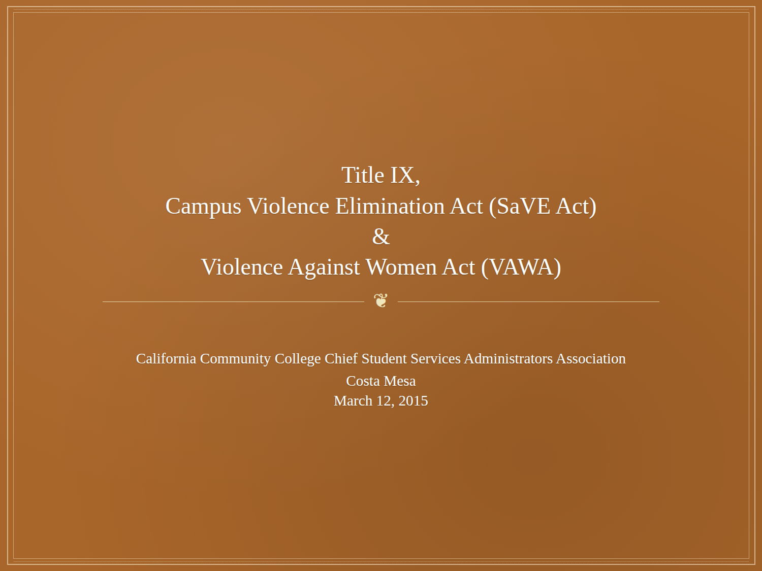Title IX,
Campus Violence Elimination Act (SaVE Act)
&
Violence Against Women Act (VAWA)
❦
California Community College Chief Student Services Administrators Association
Costa Mesa
March 12, 2015